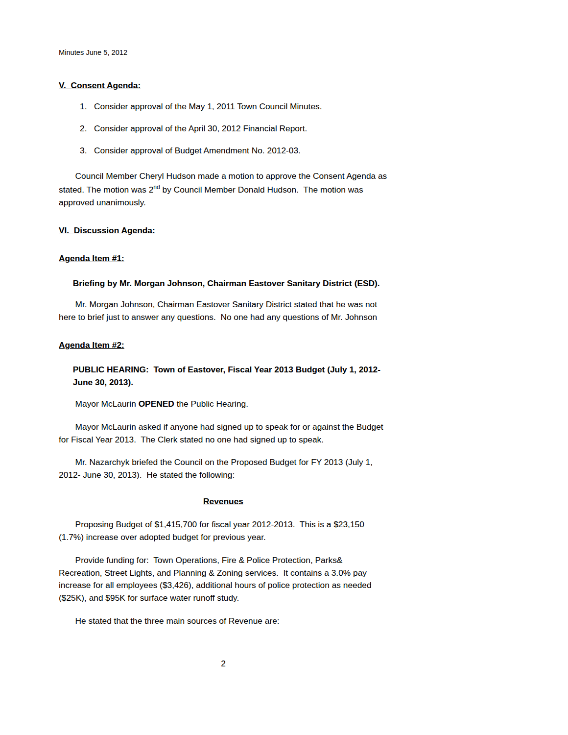Minutes June 5, 2012
V. Consent Agenda:
Consider approval of the May 1, 2011 Town Council Minutes.
Consider approval of the April 30, 2012 Financial Report.
Consider approval of Budget Amendment No. 2012-03.
Council Member Cheryl Hudson made a motion to approve the Consent Agenda as stated. The motion was 2nd by Council Member Donald Hudson. The motion was approved unanimously.
VI. Discussion Agenda:
Agenda Item #1:
Briefing by Mr. Morgan Johnson, Chairman Eastover Sanitary District (ESD).
Mr. Morgan Johnson, Chairman Eastover Sanitary District stated that he was not here to brief just to answer any questions. No one had any questions of Mr. Johnson
Agenda Item #2:
PUBLIC HEARING: Town of Eastover, Fiscal Year 2013 Budget (July 1, 2012-June 30, 2013).
Mayor McLaurin OPENED the Public Hearing.
Mayor McLaurin asked if anyone had signed up to speak for or against the Budget for Fiscal Year 2013. The Clerk stated no one had signed up to speak.
Mr. Nazarchyk briefed the Council on the Proposed Budget for FY 2013 (July 1, 2012- June 30, 2013). He stated the following:
Revenues
Proposing Budget of $1,415,700 for fiscal year 2012-2013. This is a $23,150 (1.7%) increase over adopted budget for previous year.
Provide funding for: Town Operations, Fire & Police Protection, Parks& Recreation, Street Lights, and Planning & Zoning services. It contains a 3.0% pay increase for all employees ($3,426), additional hours of police protection as needed ($25K), and $95K for surface water runoff study.
He stated that the three main sources of Revenue are:
2